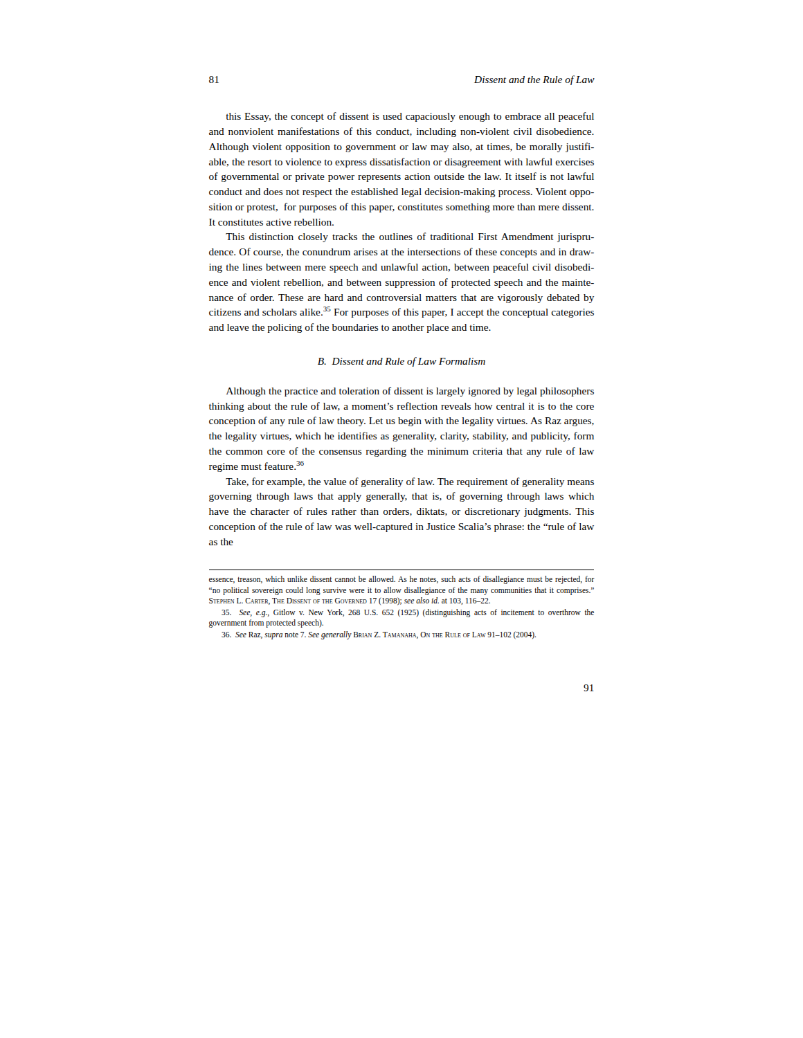81 Dissent and the Rule of Law
this Essay, the concept of dissent is used capaciously enough to embrace all peaceful and nonviolent manifestations of this conduct, including non-violent civil disobedience. Although violent opposition to government or law may also, at times, be morally justifiable, the resort to violence to express dissatisfaction or disagreement with lawful exercises of governmental or private power represents action outside the law. It itself is not lawful conduct and does not respect the established legal decision-making process. Violent opposition or protest, for purposes of this paper, constitutes something more than mere dissent. It constitutes active rebellion.
This distinction closely tracks the outlines of traditional First Amendment jurisprudence. Of course, the conundrum arises at the intersections of these concepts and in drawing the lines between mere speech and unlawful action, between peaceful civil disobedience and violent rebellion, and between suppression of protected speech and the maintenance of order. These are hard and controversial matters that are vigorously debated by citizens and scholars alike.35 For purposes of this paper, I accept the conceptual categories and leave the policing of the boundaries to another place and time.
B. Dissent and Rule of Law Formalism
Although the practice and toleration of dissent is largely ignored by legal philosophers thinking about the rule of law, a moment’s reflection reveals how central it is to the core conception of any rule of law theory. Let us begin with the legality virtues. As Raz argues, the legality virtues, which he identifies as generality, clarity, stability, and publicity, form the common core of the consensus regarding the minimum criteria that any rule of law regime must feature.36
Take, for example, the value of generality of law. The requirement of generality means governing through laws that apply generally, that is, of governing through laws which have the character of rules rather than orders, diktats, or discretionary judgments. This conception of the rule of law was well-captured in Justice Scalia’s phrase: the “rule of law as the
essence, treason, which unlike dissent cannot be allowed. As he notes, such acts of disallegiance must be rejected, for “no political sovereign could long survive were it to allow disallegiance of the many communities that it comprises.” Stephen L. Carter, The Dissent of the Governed 17 (1998); see also id. at 103, 116–22.
35. See, e.g., Gitlow v. New York, 268 U.S. 652 (1925) (distinguishing acts of incitement to overthrow the government from protected speech).
36. See Raz, supra note 7. See generally Brian Z. Tamanaha, On the Rule of Law 91–102 (2004).
91